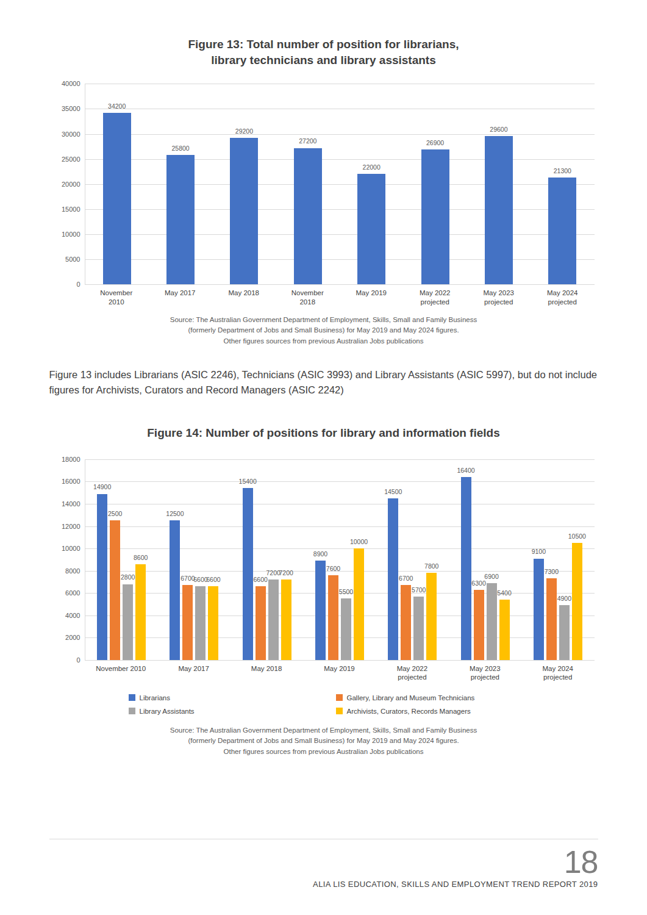Figure 13: Total number of position for librarians,
library technicians and library assistants
40000
35000
30000
25000
20000
15000
10000
5000
0
34200
25800
29200
27200
22000
26900
29600
21300
November
2010
May 2017
May 2018
November
2018
May 2019
May 2022
projected
May 2023
projected
May 2024
projected
Source: The Australian Government Department of Employment, Skills, Small and Family Business
(formerly Department of Jobs and Small Business) for May 2019 and May 2024 figures.
Other figures sources from previous Australian Jobs publications
Figure 13 includes Librarians (ASIC 2246), Technicians (ASIC 3993) and Library Assistants (ASIC 5997), but do not include figures for Archivists, Curators and Record Managers (ASIC 2242)
Figure 14: Number of positions for library and information fields
18000
16000
14000
12000
10000
8000
6000
4000
2000
0
14900
2500
2800
8600
12500
6700
6600
6600
15400
6600
7200
7200
8900
7600
5500
10000
14500
6700
5700
7800
16400
6300
6900
5400
9100
7300
4900
10500
November 2010
May 2017
May 2018
May 2019
May 2022
projected
May 2023
projected
May 2024
projected
Librarians
Gallery, Library and Museum Technicians
Library Assistants
Archivists, Curators, Records Managers
Source: The Australian Government Department of Employment, Skills, Small and Family Business
(formerly Department of Jobs and Small Business) for May 2019 and May 2024 figures.
Other figures sources from previous Australian Jobs publications
18
ALIA LIS EDUCATION, SKILLS AND EMPLOYMENT TREND REPORT 2019